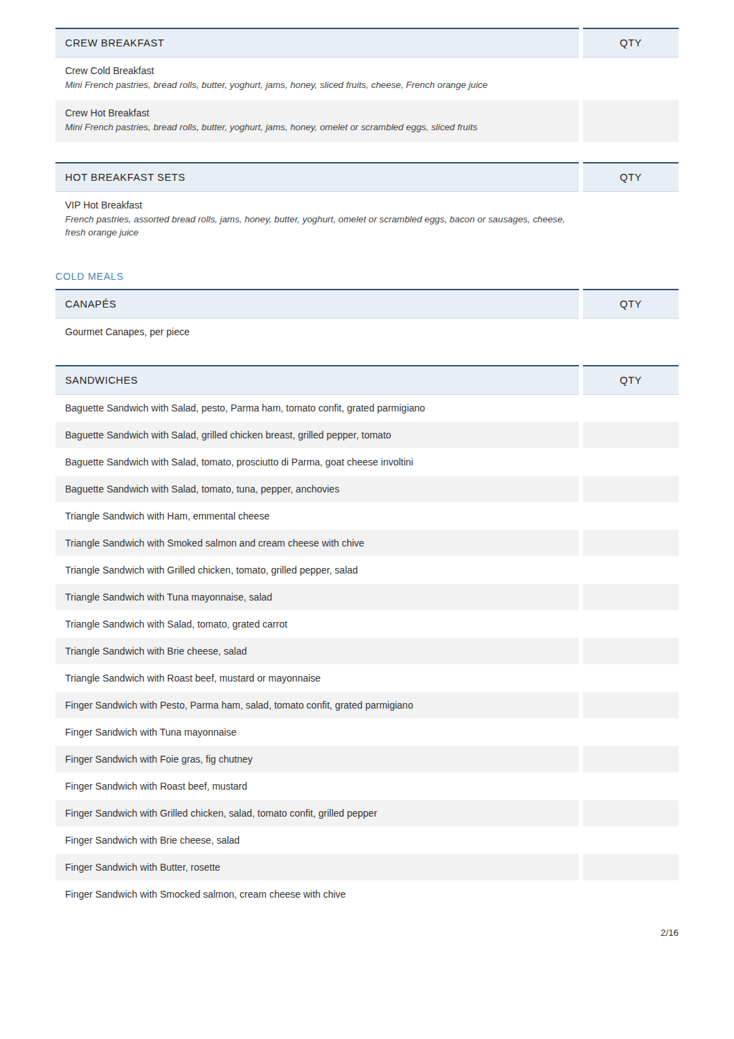| CREW BREAKFAST | QTY |
| --- | --- |
| Crew Cold Breakfast Mini French pastries, bread rolls, butter, yoghurt, jams, honey, sliced fruits, cheese, French orange juice | |
| Crew Hot Breakfast Mini French pastries, bread rolls, butter, yoghurt, jams, honey, omelet or scrambled eggs, sliced fruits | |
| HOT BREAKFAST SETS | QTY |
| --- | --- |
| VIP Hot Breakfast French pastries, assorted bread rolls, jams, honey, butter, yoghurt, omelet or scrambled eggs, bacon or sausages, cheese, fresh orange juice | |
COLD MEALS
| CANAPÉS | QTY |
| --- | --- |
| Gourmet Canapes, per piece | |
| SANDWICHES | QTY |
| --- | --- |
| Baguette Sandwich with Salad, pesto, Parma ham, tomato confit, grated parmigiano | |
| Baguette Sandwich with Salad, grilled chicken breast, grilled pepper, tomato | |
| Baguette Sandwich with Salad, tomato, prosciutto di Parma, goat cheese involtini | |
| Baguette Sandwich with Salad, tomato, tuna, pepper, anchovies | |
| Triangle Sandwich with Ham, emmental cheese | |
| Triangle Sandwich with Smoked salmon and cream cheese with chive | |
| Triangle Sandwich with Grilled chicken, tomato, grilled pepper, salad | |
| Triangle Sandwich with Tuna mayonnaise, salad | |
| Triangle Sandwich with Salad, tomato, grated carrot | |
| Triangle Sandwich with Brie cheese, salad | |
| Triangle Sandwich with Roast beef, mustard or mayonnaise | |
| Finger Sandwich with Pesto, Parma ham, salad, tomato confit, grated parmigiano | |
| Finger Sandwich with Tuna mayonnaise | |
| Finger Sandwich with Foie gras, fig chutney | |
| Finger Sandwich with Roast beef, mustard | |
| Finger Sandwich with Grilled chicken, salad, tomato confit, grilled pepper | |
| Finger Sandwich with Brie cheese, salad | |
| Finger Sandwich with Butter, rosette | |
| Finger Sandwich with Smocked salmon, cream cheese with chive | |
2/16